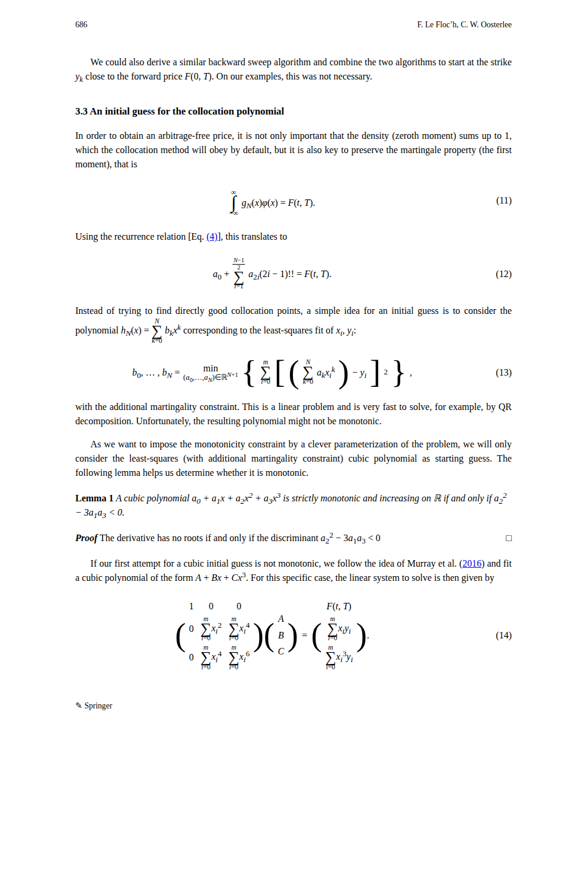686 F. Le Floc’h, C. W. Oosterlee
We could also derive a similar backward sweep algorithm and combine the two algorithms to start at the strike yk close to the forward price F(0, T). On our examples, this was not necessary.
3.3 An initial guess for the collocation polynomial
In order to obtain an arbitrage-free price, it is not only important that the density (zeroth moment) sums up to 1, which the collocation method will obey by default, but it is also key to preserve the martingale property (the first moment), that is
∞∫−∞ gN(x)φ(x) = F(t, T). (11)
Using the recurrence relation [Eq. (4)], this translates to
a0 + N−12 ∑ i=1 a2i(2i − 1)!! = F(t, T). (12)
Instead of trying to find directly good collocation points, a simple idea for an initial guess is to consider the polynomial hN(x) = N∑k=0 bkxk corresponding to the least-squares fit of xi, yi:
b0, … , bN = min (a0,…,aN)∈ℝN+1 { m ∑ i=0 [ ( N ∑ k=0 akxik ) − yi ] 2 } , (13)
with the additional martingality constraint. This is a linear problem and is very fast to solve, for example, by QR decomposition. Unfortunately, the resulting polynomial might not be monotonic.
As we want to impose the monotonicity constraint by a clever parameterization of the problem, we will only consider the least-squares (with additional martingality constraint) cubic polynomial as starting guess. The following lemma helps us determine whether it is monotonic.
Lemma 1 A cubic polynomial a0 + a1x + a2x2 + a3x3 is strictly monotonic and increasing on ℝ if and only if a22 − 3a1a3 < 0.
Proof The derivative has no roots if and only if the discriminant a22 − 3a1a3 < 0 □
If our first attempt for a cubic initial guess is not monotonic, we follow the idea of Murray et al. (2016) and fit a cubic polynomial of the form A + Bx + Cx3. For this specific case, the linear system to solve is then given by
(
| 1 | 0 | 0 |
| 0 | m ∑ i =0 x i 2 | m ∑ i =0 x i 4 |
| 0 | m ∑ i =0 x i 4 | m ∑ i =0 x i 6 |
) (
| A |
| B |
| C |
) = (
| F ( t , T ) |
| m ∑ i =0 x i y i |
| m ∑ i =0 x i 3 y i |
) . (14)
✎ Springer